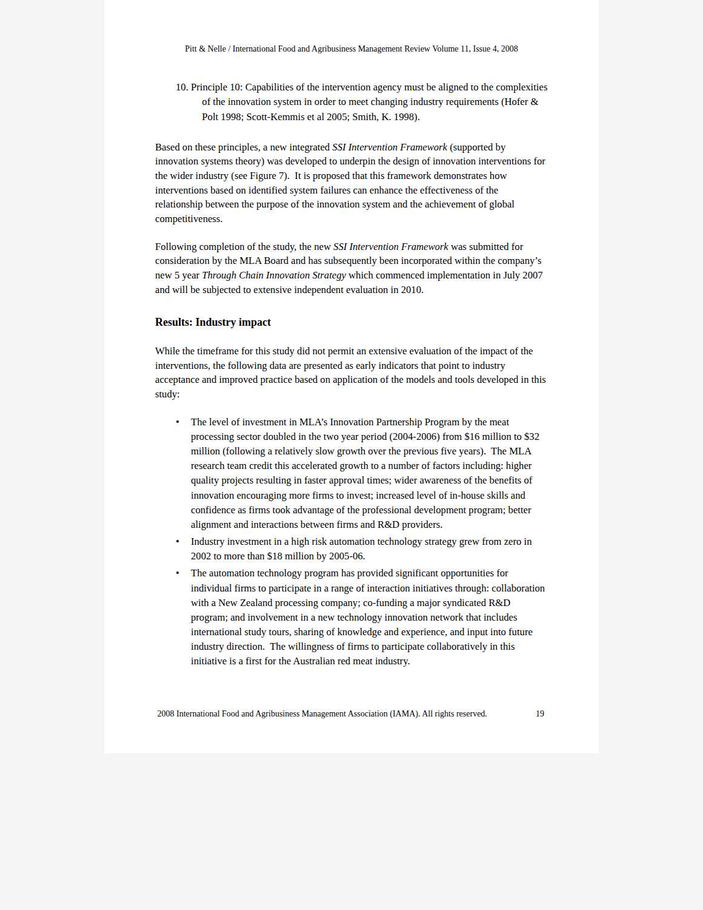Pitt & Nelle / International Food and Agribusiness Management Review Volume 11, Issue 4, 2008
10. Principle 10: Capabilities of the intervention agency must be aligned to the complexities of the innovation system in order to meet changing industry requirements (Hofer & Polt 1998; Scott-Kemmis et al 2005; Smith, K. 1998).
Based on these principles, a new integrated SSI Intervention Framework (supported by innovation systems theory) was developed to underpin the design of innovation interventions for the wider industry (see Figure 7). It is proposed that this framework demonstrates how interventions based on identified system failures can enhance the effectiveness of the relationship between the purpose of the innovation system and the achievement of global competitiveness.
Following completion of the study, the new SSI Intervention Framework was submitted for consideration by the MLA Board and has subsequently been incorporated within the company’s new 5 year Through Chain Innovation Strategy which commenced implementation in July 2007 and will be subjected to extensive independent evaluation in 2010.
Results: Industry impact
While the timeframe for this study did not permit an extensive evaluation of the impact of the interventions, the following data are presented as early indicators that point to industry acceptance and improved practice based on application of the models and tools developed in this study:
The level of investment in MLA’s Innovation Partnership Program by the meat processing sector doubled in the two year period (2004-2006) from $16 million to $32 million (following a relatively slow growth over the previous five years). The MLA research team credit this accelerated growth to a number of factors including: higher quality projects resulting in faster approval times; wider awareness of the benefits of innovation encouraging more firms to invest; increased level of in-house skills and confidence as firms took advantage of the professional development program; better alignment and interactions between firms and R&D providers.
Industry investment in a high risk automation technology strategy grew from zero in 2002 to more than $18 million by 2005-06.
The automation technology program has provided significant opportunities for individual firms to participate in a range of interaction initiatives through: collaboration with a New Zealand processing company; co-funding a major syndicated R&D program; and involvement in a new technology innovation network that includes international study tours, sharing of knowledge and experience, and input into future industry direction. The willingness of firms to participate collaboratively in this initiative is a first for the Australian red meat industry.
2008 International Food and Agribusiness Management Association (IAMA). All rights reserved. 19